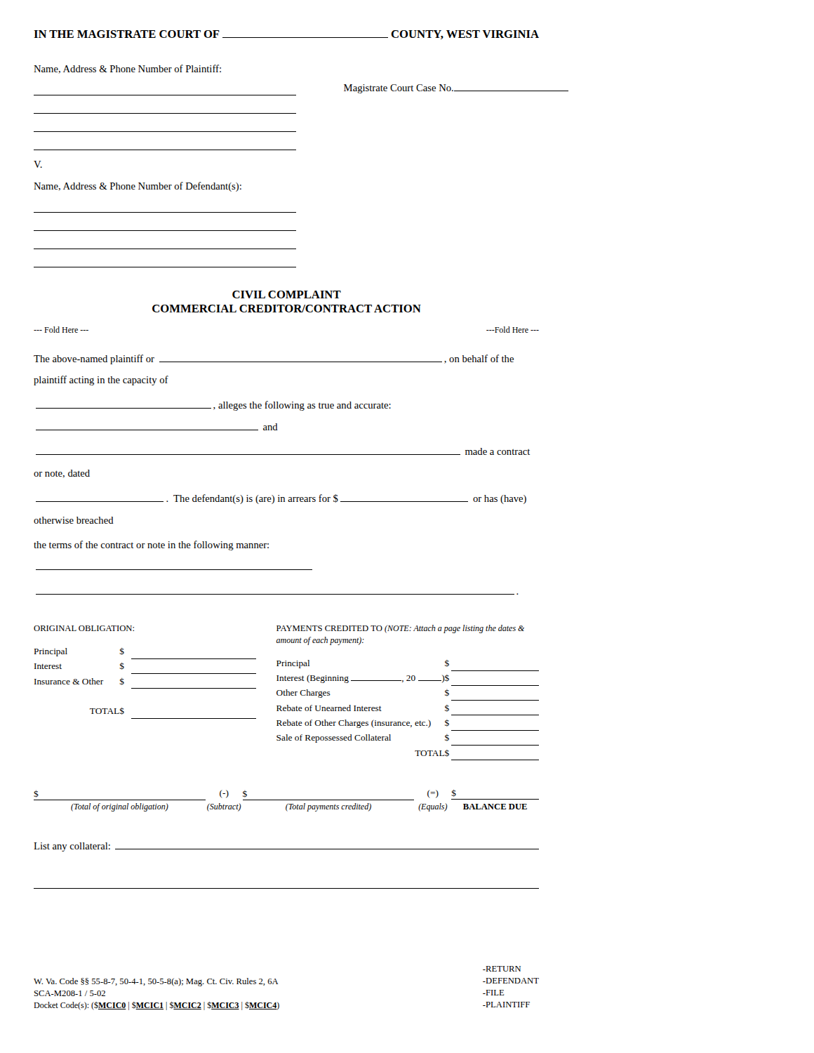IN THE MAGISTRATE COURT OF COUNTY, WEST VIRGINIA
Name, Address & Phone Number of Plaintiff:
Magistrate Court Case No.
V.
Name, Address & Phone Number of Defendant(s):
CIVIL COMPLAINT
COMMERCIAL CREDITOR/CONTRACT ACTION
--- Fold Here --- ---Fold Here ---
The above-named plaintiff or , on behalf of the plaintiff acting in the capacity of
, alleges the following as true and accurate: and
made a contract or note, dated
. The defendant(s) is (are) in arrears for $ or has (have) otherwise breached
the terms of the contract or note in the following manner:
.
ORIGINAL OBLIGATION:
| Principal | $ | |
| Interest | $ | |
| Insurance & Other | $ | |
| TOTAL | $ | |
PAYMENTS CREDITED TO (NOTE: Attach a page listing the dates & amount of each payment):
| Principal | $ | |
| Interest (Beginning , 20 ) | $ | |
| Other Charges | $ | |
| Rebate of Unearned Interest | $ | |
| Rebate of Other Charges (insurance, etc.) | $ | |
| Sale of Repossessed Collateral | $ | |
| TOTAL | $ | |
$
(Total of original obligation)
(-)
(Subtract)
$
(Total payments credited)
(=)
(Equals)
$
BALANCE DUE
List any collateral:
W. Va. Code §§ 55-8-7, 50-4-1, 50-5-8(a); Mag. Ct. Civ. Rules 2, 6A
SCA-M208-1 / 5-02
Docket Code(s): ($MCIC0 | $MCIC1 | $MCIC2 | $MCIC3 | $MCIC4)
-RETURN
-DEFENDANT
-FILE
-PLAINTIFF